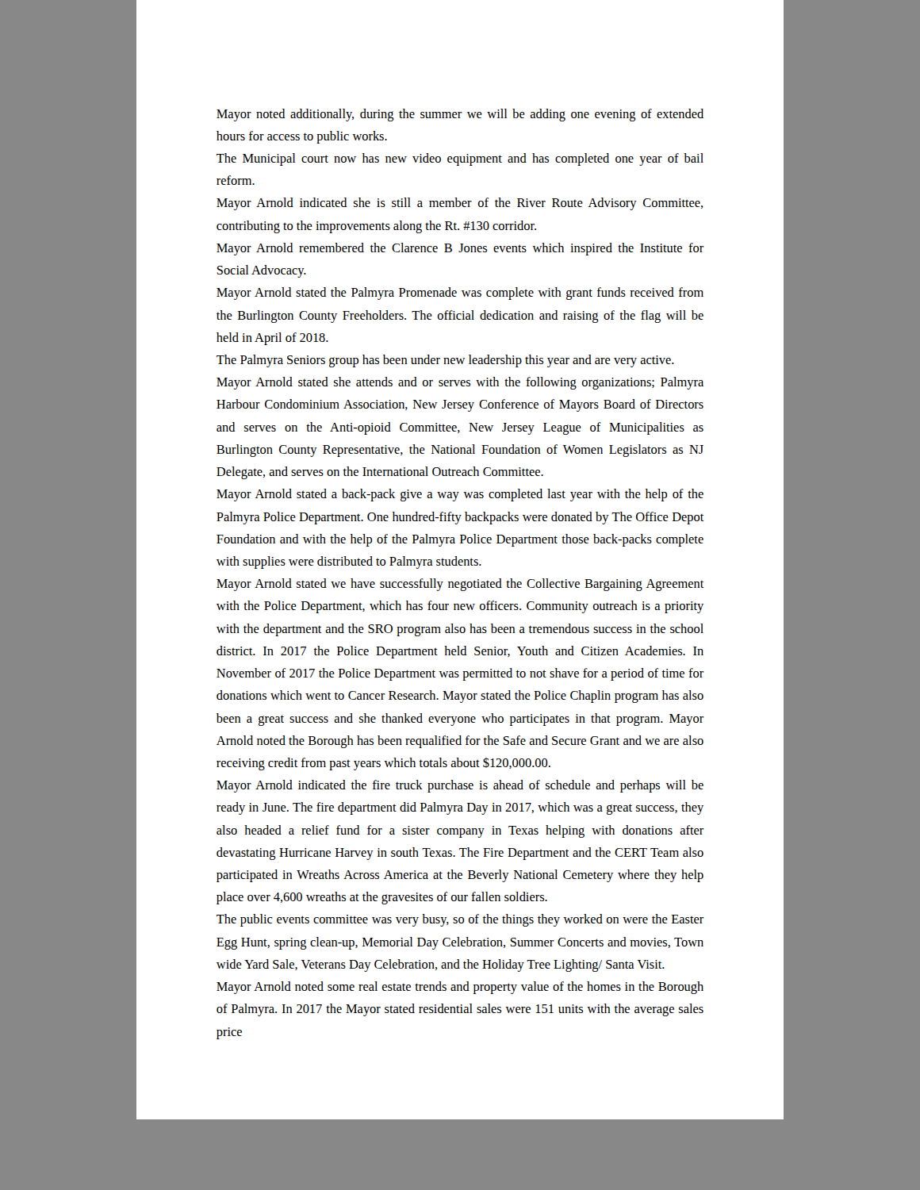Mayor noted additionally, during the summer we will be adding one evening of extended hours for access to public works.
The Municipal court now has new video equipment and has completed one year of bail reform.
Mayor Arnold indicated she is still a member of the River Route Advisory Committee, contributing to the improvements along the Rt. #130 corridor.
Mayor Arnold remembered the Clarence B Jones events which inspired the Institute for Social Advocacy.
Mayor Arnold stated the Palmyra Promenade was complete with grant funds received from the Burlington County Freeholders. The official dedication and raising of the flag will be held in April of 2018.
The Palmyra Seniors group has been under new leadership this year and are very active.
Mayor Arnold stated she attends and or serves with the following organizations; Palmyra Harbour Condominium Association, New Jersey Conference of Mayors Board of Directors and serves on the Anti-opioid Committee, New Jersey League of Municipalities as Burlington County Representative, the National Foundation of Women Legislators as NJ Delegate, and serves on the International Outreach Committee.
Mayor Arnold stated a back-pack give a way was completed last year with the help of the Palmyra Police Department. One hundred-fifty backpacks were donated by The Office Depot Foundation and with the help of the Palmyra Police Department those back-packs complete with supplies were distributed to Palmyra students.
Mayor Arnold stated we have successfully negotiated the Collective Bargaining Agreement with the Police Department, which has four new officers. Community outreach is a priority with the department and the SRO program also has been a tremendous success in the school district. In 2017 the Police Department held Senior, Youth and Citizen Academies. In November of 2017 the Police Department was permitted to not shave for a period of time for donations which went to Cancer Research. Mayor stated the Police Chaplin program has also been a great success and she thanked everyone who participates in that program. Mayor Arnold noted the Borough has been requalified for the Safe and Secure Grant and we are also receiving credit from past years which totals about $120,000.00.
Mayor Arnold indicated the fire truck purchase is ahead of schedule and perhaps will be ready in June. The fire department did Palmyra Day in 2017, which was a great success, they also headed a relief fund for a sister company in Texas helping with donations after devastating Hurricane Harvey in south Texas. The Fire Department and the CERT Team also participated in Wreaths Across America at the Beverly National Cemetery where they help place over 4,600 wreaths at the gravesites of our fallen soldiers.
The public events committee was very busy, so of the things they worked on were the Easter Egg Hunt, spring clean-up, Memorial Day Celebration, Summer Concerts and movies, Town wide Yard Sale, Veterans Day Celebration, and the Holiday Tree Lighting/ Santa Visit.
Mayor Arnold noted some real estate trends and property value of the homes in the Borough of Palmyra. In 2017 the Mayor stated residential sales were 151 units with the average sales price